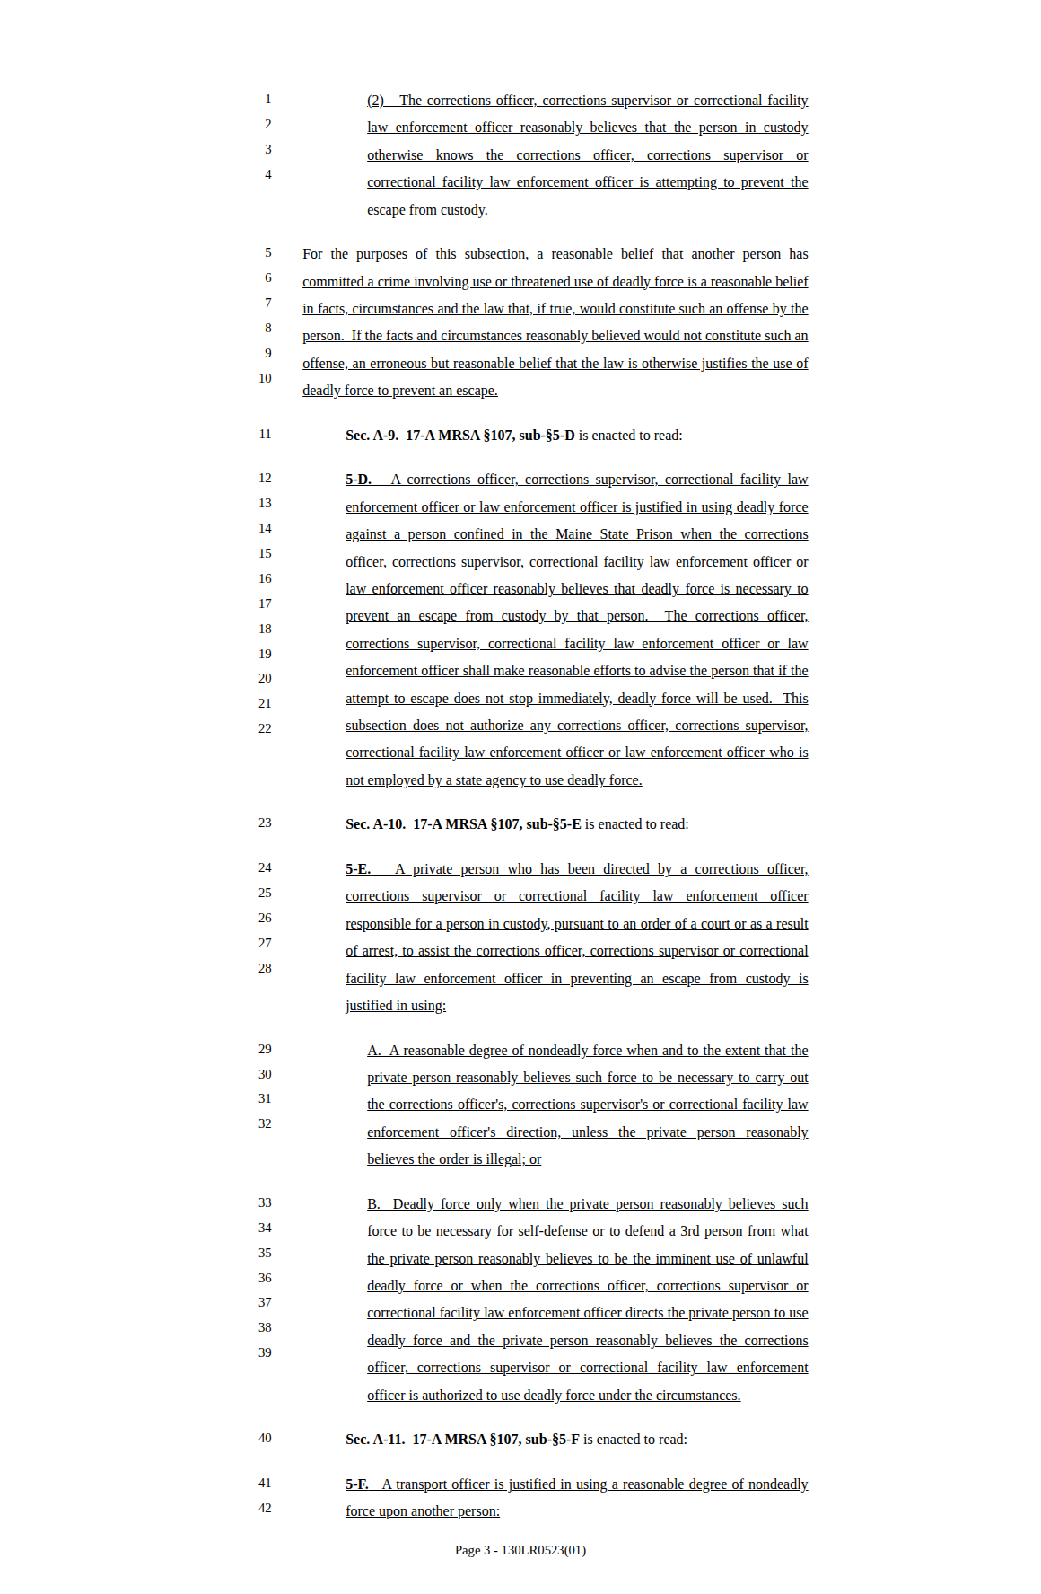| 1 2 3 4 | (2) The corrections officer, corrections supervisor or correctional facility law enforcement officer reasonably believes that the person in custody otherwise knows the corrections officer, corrections supervisor or correctional facility law enforcement officer is attempting to prevent the escape from custody. |
| 5 6 7 8 9 10 | For the purposes of this subsection, a reasonable belief that another person has committed a crime involving use or threatened use of deadly force is a reasonable belief in facts, circumstances and the law that, if true, would constitute such an offense by the person. If the facts and circumstances reasonably believed would not constitute such an offense, an erroneous but reasonable belief that the law is otherwise justifies the use of deadly force to prevent an escape. |
| 11 | Sec. A-9. 17-A MRSA §107, sub-§5-D is enacted to read: |
| 12 13 14 15 16 17 18 19 20 21 22 | 5-D. A corrections officer, corrections supervisor, correctional facility law enforcement officer or law enforcement officer is justified in using deadly force against a person confined in the Maine State Prison when the corrections officer, corrections supervisor, correctional facility law enforcement officer or law enforcement officer reasonably believes that deadly force is necessary to prevent an escape from custody by that person. The corrections officer, corrections supervisor, correctional facility law enforcement officer or law enforcement officer shall make reasonable efforts to advise the person that if the attempt to escape does not stop immediately, deadly force will be used. This subsection does not authorize any corrections officer, corrections supervisor, correctional facility law enforcement officer or law enforcement officer who is not employed by a state agency to use deadly force. |
| 23 | Sec. A-10. 17-A MRSA §107, sub-§5-E is enacted to read: |
| 24 25 26 27 28 | 5-E. A private person who has been directed by a corrections officer, corrections supervisor or correctional facility law enforcement officer responsible for a person in custody, pursuant to an order of a court or as a result of arrest, to assist the corrections officer, corrections supervisor or correctional facility law enforcement officer in preventing an escape from custody is justified in using: |
| 29 30 31 32 | A. A reasonable degree of nondeadly force when and to the extent that the private person reasonably believes such force to be necessary to carry out the corrections officer's, corrections supervisor's or correctional facility law enforcement officer's direction, unless the private person reasonably believes the order is illegal; or |
| 33 34 35 36 37 38 39 | B. Deadly force only when the private person reasonably believes such force to be necessary for self-defense or to defend a 3rd person from what the private person reasonably believes to be the imminent use of unlawful deadly force or when the corrections officer, corrections supervisor or correctional facility law enforcement officer directs the private person to use deadly force and the private person reasonably believes the corrections officer, corrections supervisor or correctional facility law enforcement officer is authorized to use deadly force under the circumstances. |
| 40 | Sec. A-11. 17-A MRSA §107, sub-§5-F is enacted to read: |
| 41 42 | 5-F. A transport officer is justified in using a reasonable degree of nondeadly force upon another person: |
Page 3 - 130LR0523(01)